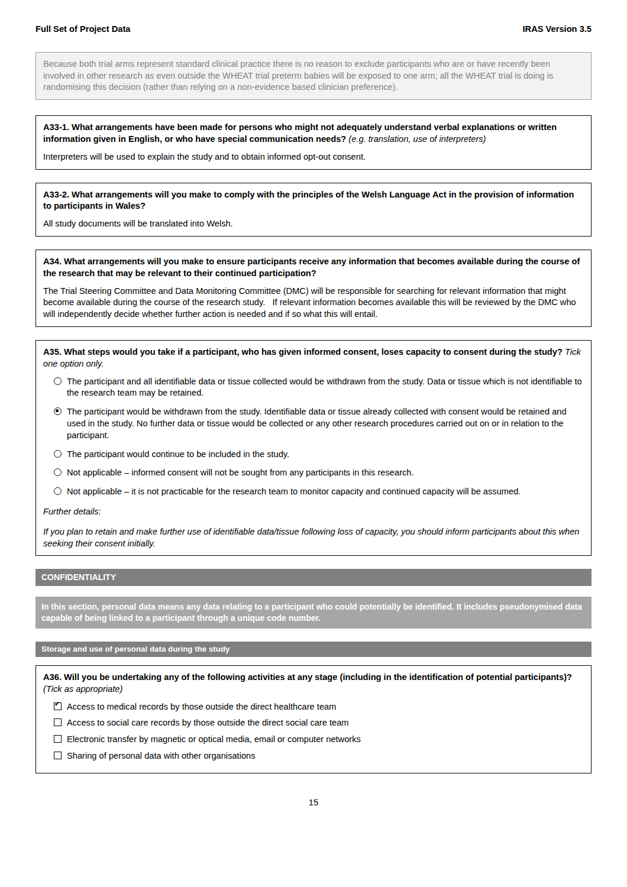Full Set of Project Data IRAS Version 3.5
Because both trial arms represent standard clinical practice there is no reason to exclude participants who are or have recently been involved in other research as even outside the WHEAT trial preterm babies will be exposed to one arm; all the WHEAT trial is doing is randomising this decision (rather than relying on a non-evidence based clinician preference).
A33-1. What arrangements have been made for persons who might not adequately understand verbal explanations or written information given in English, or who have special communication needs? (e.g. translation, use of interpreters)
Interpreters will be used to explain the study and to obtain informed opt-out consent.
A33-2. What arrangements will you make to comply with the principles of the Welsh Language Act in the provision of information to participants in Wales?
All study documents will be translated into Welsh.
A34. What arrangements will you make to ensure participants receive any information that becomes available during the course of the research that may be relevant to their continued participation?
The Trial Steering Committee and Data Monitoring Committee (DMC) will be responsible for searching for relevant information that might become available during the course of the research study. If relevant information becomes available this will be reviewed by the DMC who will independently decide whether further action is needed and if so what this will entail.
A35. What steps would you take if a participant, who has given informed consent, loses capacity to consent during the study? Tick one option only.
The participant and all identifiable data or tissue collected would be withdrawn from the study. Data or tissue which is not identifiable to the research team may be retained.
The participant would be withdrawn from the study. Identifiable data or tissue already collected with consent would be retained and used in the study. No further data or tissue would be collected or any other research procedures carried out on or in relation to the participant.
The participant would continue to be included in the study.
Not applicable – informed consent will not be sought from any participants in this research.
Not applicable – it is not practicable for the research team to monitor capacity and continued capacity will be assumed.
Further details:
If you plan to retain and make further use of identifiable data/tissue following loss of capacity, you should inform participants about this when seeking their consent initially.
CONFIDENTIALITY
In this section, personal data means any data relating to a participant who could potentially be identified. It includes pseudonymised data capable of being linked to a participant through a unique code number.
Storage and use of personal data during the study
A36. Will you be undertaking any of the following activities at any stage (including in the identification of potential participants)? (Tick as appropriate)
Access to medical records by those outside the direct healthcare team
Access to social care records by those outside the direct social care team
Electronic transfer by magnetic or optical media, email or computer networks
Sharing of personal data with other organisations
15